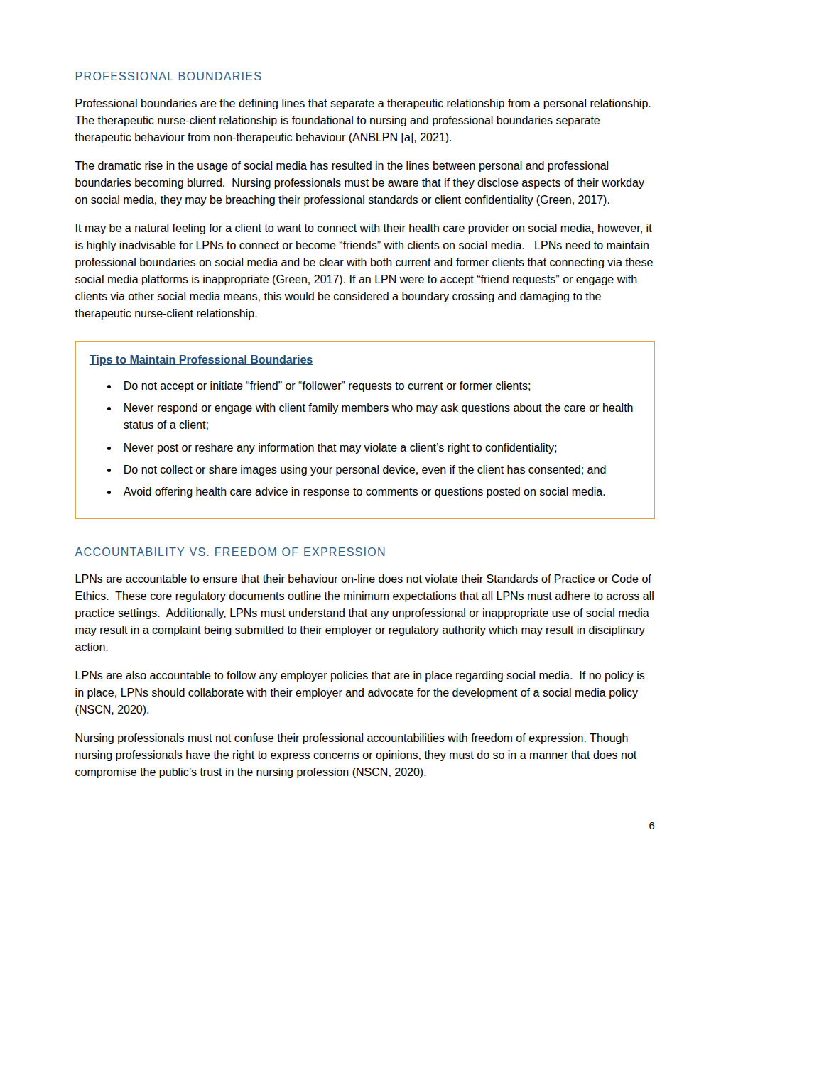PROFESSIONAL BOUNDARIES
Professional boundaries are the defining lines that separate a therapeutic relationship from a personal relationship. The therapeutic nurse-client relationship is foundational to nursing and professional boundaries separate therapeutic behaviour from non-therapeutic behaviour (ANBLPN [a], 2021).
The dramatic rise in the usage of social media has resulted in the lines between personal and professional boundaries becoming blurred. Nursing professionals must be aware that if they disclose aspects of their workday on social media, they may be breaching their professional standards or client confidentiality (Green, 2017).
It may be a natural feeling for a client to want to connect with their health care provider on social media, however, it is highly inadvisable for LPNs to connect or become “friends” with clients on social media. LPNs need to maintain professional boundaries on social media and be clear with both current and former clients that connecting via these social media platforms is inappropriate (Green, 2017). If an LPN were to accept “friend requests” or engage with clients via other social media means, this would be considered a boundary crossing and damaging to the therapeutic nurse-client relationship.
Tips to Maintain Professional Boundaries
Do not accept or initiate “friend” or “follower” requests to current or former clients;
Never respond or engage with client family members who may ask questions about the care or health status of a client;
Never post or reshare any information that may violate a client’s right to confidentiality;
Do not collect or share images using your personal device, even if the client has consented; and
Avoid offering health care advice in response to comments or questions posted on social media.
ACCOUNTABILITY VS. FREEDOM OF EXPRESSION
LPNs are accountable to ensure that their behaviour on-line does not violate their Standards of Practice or Code of Ethics. These core regulatory documents outline the minimum expectations that all LPNs must adhere to across all practice settings. Additionally, LPNs must understand that any unprofessional or inappropriate use of social media may result in a complaint being submitted to their employer or regulatory authority which may result in disciplinary action.
LPNs are also accountable to follow any employer policies that are in place regarding social media. If no policy is in place, LPNs should collaborate with their employer and advocate for the development of a social media policy (NSCN, 2020).
Nursing professionals must not confuse their professional accountabilities with freedom of expression. Though nursing professionals have the right to express concerns or opinions, they must do so in a manner that does not compromise the public’s trust in the nursing profession (NSCN, 2020).
6